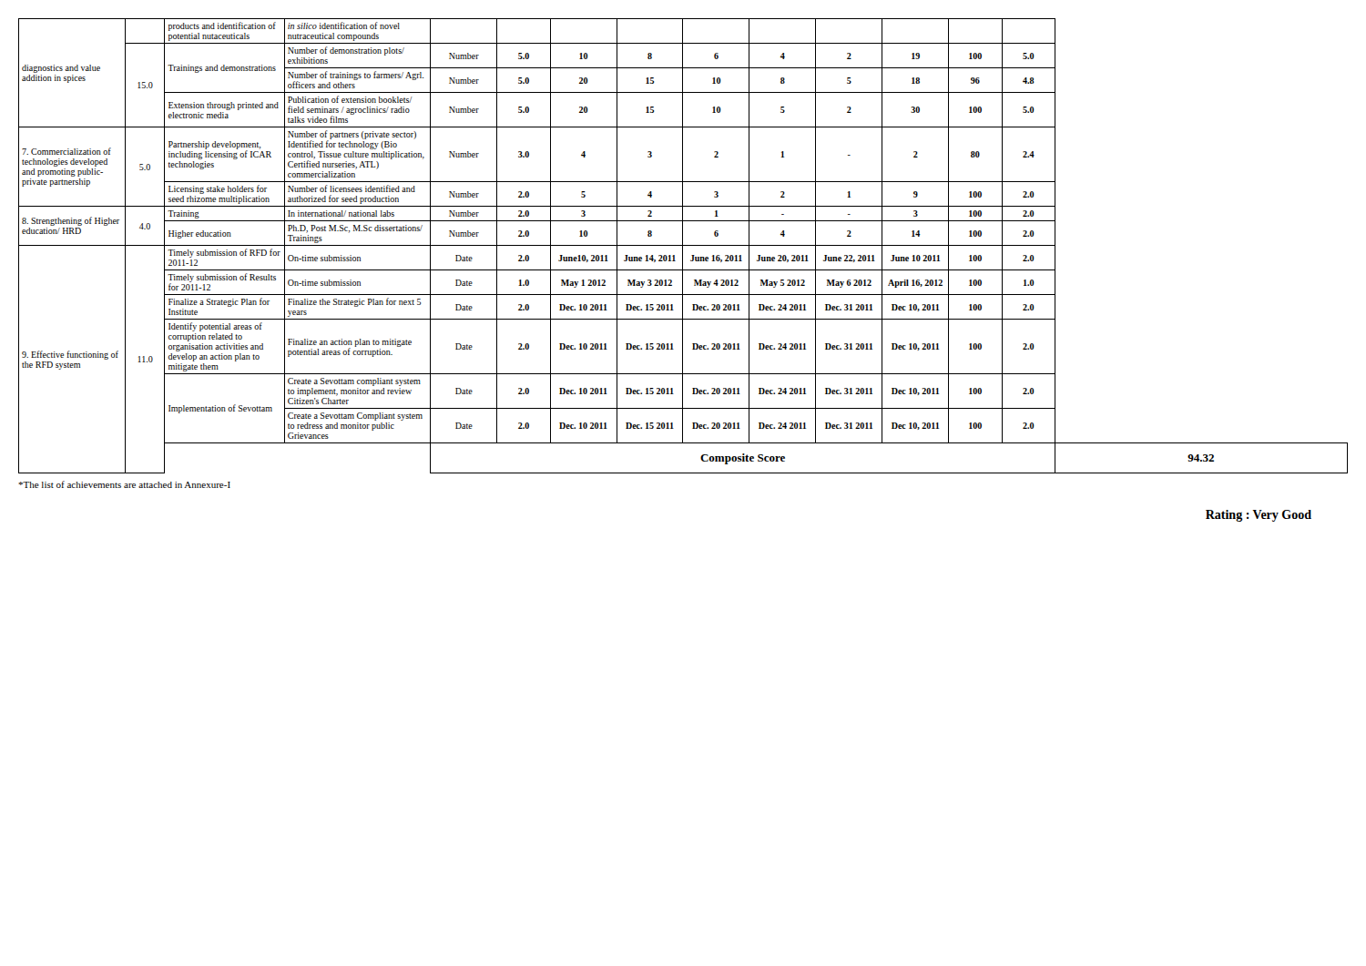| diagnostics and value addition in spices | | products and identification of potential nutaceuticals | in silico identification of novel nutraceutical compounds | | | | | | | | | | |
| 15.0 | Trainings and demonstrations | Number of demonstration plots/ exhibitions | Number | 5.0 | 10 | 8 | 6 | 4 | 2 | 19 | 100 | 5.0 |
| Number of trainings to farmers/ Agrl. officers and others | Number | 5.0 | 20 | 15 | 10 | 8 | 5 | 18 | 96 | 4.8 |
| Extension through printed and electronic media | Publication of extension booklets/ field seminars / agroclinics/ radio talks video films | Number | 5.0 | 20 | 15 | 10 | 5 | 2 | 30 | 100 | 5.0 |
| 7. Commercialization of technologies developed and promoting public-private partnership | 5.0 | Partnership development, including licensing of ICAR technologies | Number of partners (private sector) Identified for technology (Bio control, Tissue culture multiplication, Certified nurseries, ATL) commercialization | Number | 3.0 | 4 | 3 | 2 | 1 | - | 2 | 80 | 2.4 |
| Licensing stake holders for seed rhizome multiplication | Number of licensees identified and authorized for seed production | Number | 2.0 | 5 | 4 | 3 | 2 | 1 | 9 | 100 | 2.0 |
| 8. Strengthening of Higher education/ HRD | 4.0 | Training | In international/ national labs | Number | 2.0 | 3 | 2 | 1 | - | - | 3 | 100 | 2.0 |
| Higher education | Ph.D, Post M.Sc, M.Sc dissertations/ Trainings | Number | 2.0 | 10 | 8 | 6 | 4 | 2 | 14 | 100 | 2.0 |
| 9. Effective functioning of the RFD system | 11.0 | Timely submission of RFD for 2011-12 | On-time submission | Date | 2.0 | June10, 2011 | June 14, 2011 | June 16, 2011 | June 20, 2011 | June 22, 2011 | June 10 2011 | 100 | 2.0 |
| Timely submission of Results for 2011-12 | On-time submission | Date | 1.0 | May 1 2012 | May 3 2012 | May 4 2012 | May 5 2012 | May 6 2012 | April 16, 2012 | 100 | 1.0 |
| Finalize a Strategic Plan for Institute | Finalize the Strategic Plan for next 5 years | Date | 2.0 | Dec. 10 2011 | Dec. 15 2011 | Dec. 20 2011 | Dec. 24 2011 | Dec. 31 2011 | Dec 10, 2011 | 100 | 2.0 |
| Identify potential areas of corruption related to organisation activities and develop an action plan to mitigate them | Finalize an action plan to mitigate potential areas of corruption. | Date | 2.0 | Dec. 10 2011 | Dec. 15 2011 | Dec. 20 2011 | Dec. 24 2011 | Dec. 31 2011 | Dec 10, 2011 | 100 | 2.0 |
| Implementation of Sevottam | Create a Sevottam compliant system to implement, monitor and review Citizen's Charter | Date | 2.0 | Dec. 10 2011 | Dec. 15 2011 | Dec. 20 2011 | Dec. 24 2011 | Dec. 31 2011 | Dec 10, 2011 | 100 | 2.0 |
| Create a Sevottam Compliant system to redress and monitor public Grievances | Date | 2.0 | Dec. 10 2011 | Dec. 15 2011 | Dec. 20 2011 | Dec. 24 2011 | Dec. 31 2011 | Dec 10, 2011 | 100 | 2.0 |
| | Composite Score | 94.32 |
*The list of achievements are attached in Annexure-I
Rating : Very Good